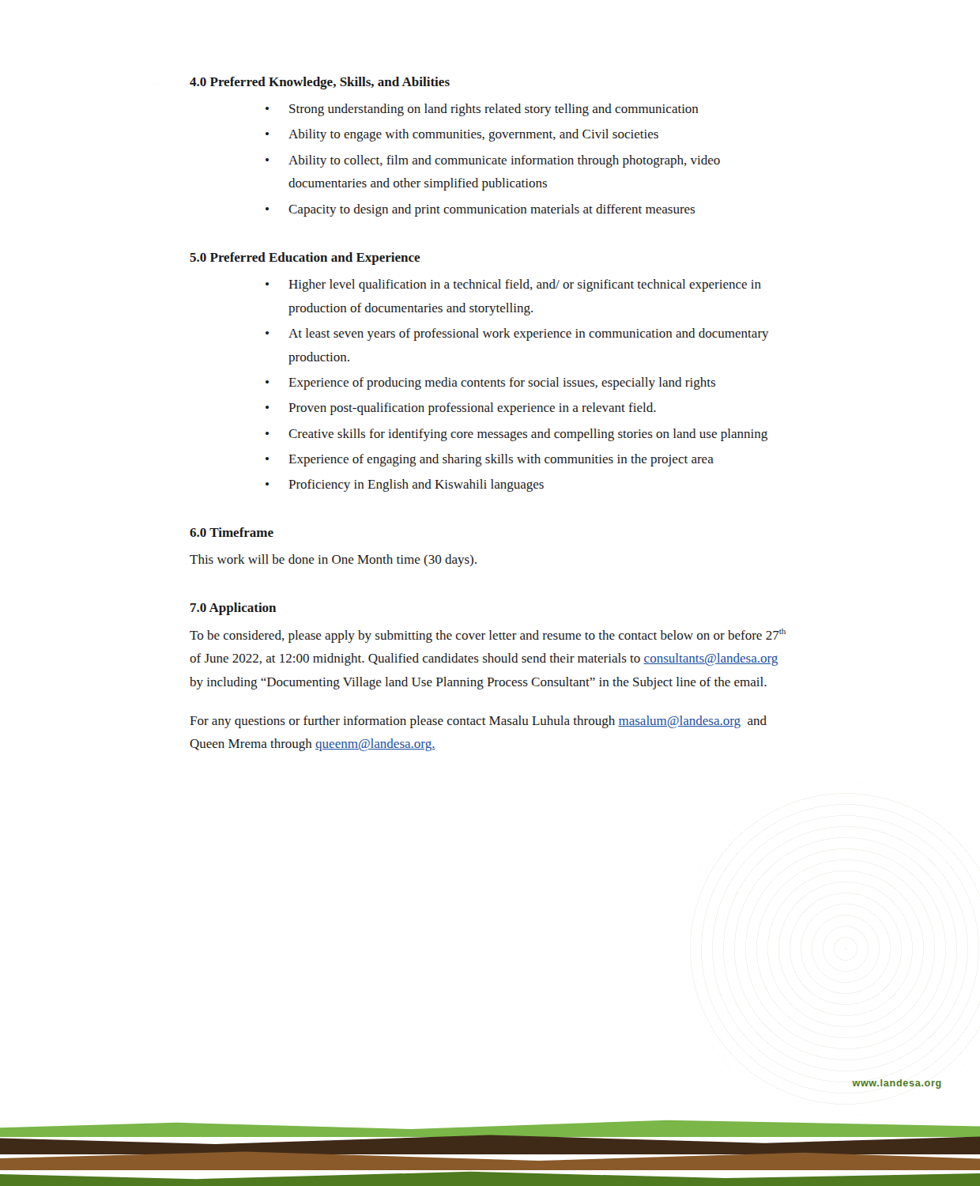4.0 Preferred Knowledge, Skills, and Abilities
Strong understanding on land rights related story telling and communication
Ability to engage with communities, government, and Civil societies
Ability to collect, film and communicate information through photograph, video documentaries and other simplified publications
Capacity to design and print communication materials at different measures
5.0 Preferred Education and Experience
Higher level qualification in a technical field, and/ or significant technical experience in production of documentaries and storytelling.
At least seven years of professional work experience in communication and documentary production.
Experience of producing media contents for social issues, especially land rights
Proven post-qualification professional experience in a relevant field.
Creative skills for identifying core messages and compelling stories on land use planning
Experience of engaging and sharing skills with communities in the project area
Proficiency in English and Kiswahili languages
6.0 Timeframe
This work will be done in One Month time (30 days).
7.0 Application
To be considered, please apply by submitting the cover letter and resume to the contact below on or before 27th of June 2022, at 12:00 midnight. Qualified candidates should send their materials to consultants@landesa.org by including “Documenting Village land Use Planning Process Consultant” in the Subject line of the email.
For any questions or further information please contact Masalu Luhula through masalum@landesa.org and Queen Mrema through queenm@landesa.org.
www.landesa.org